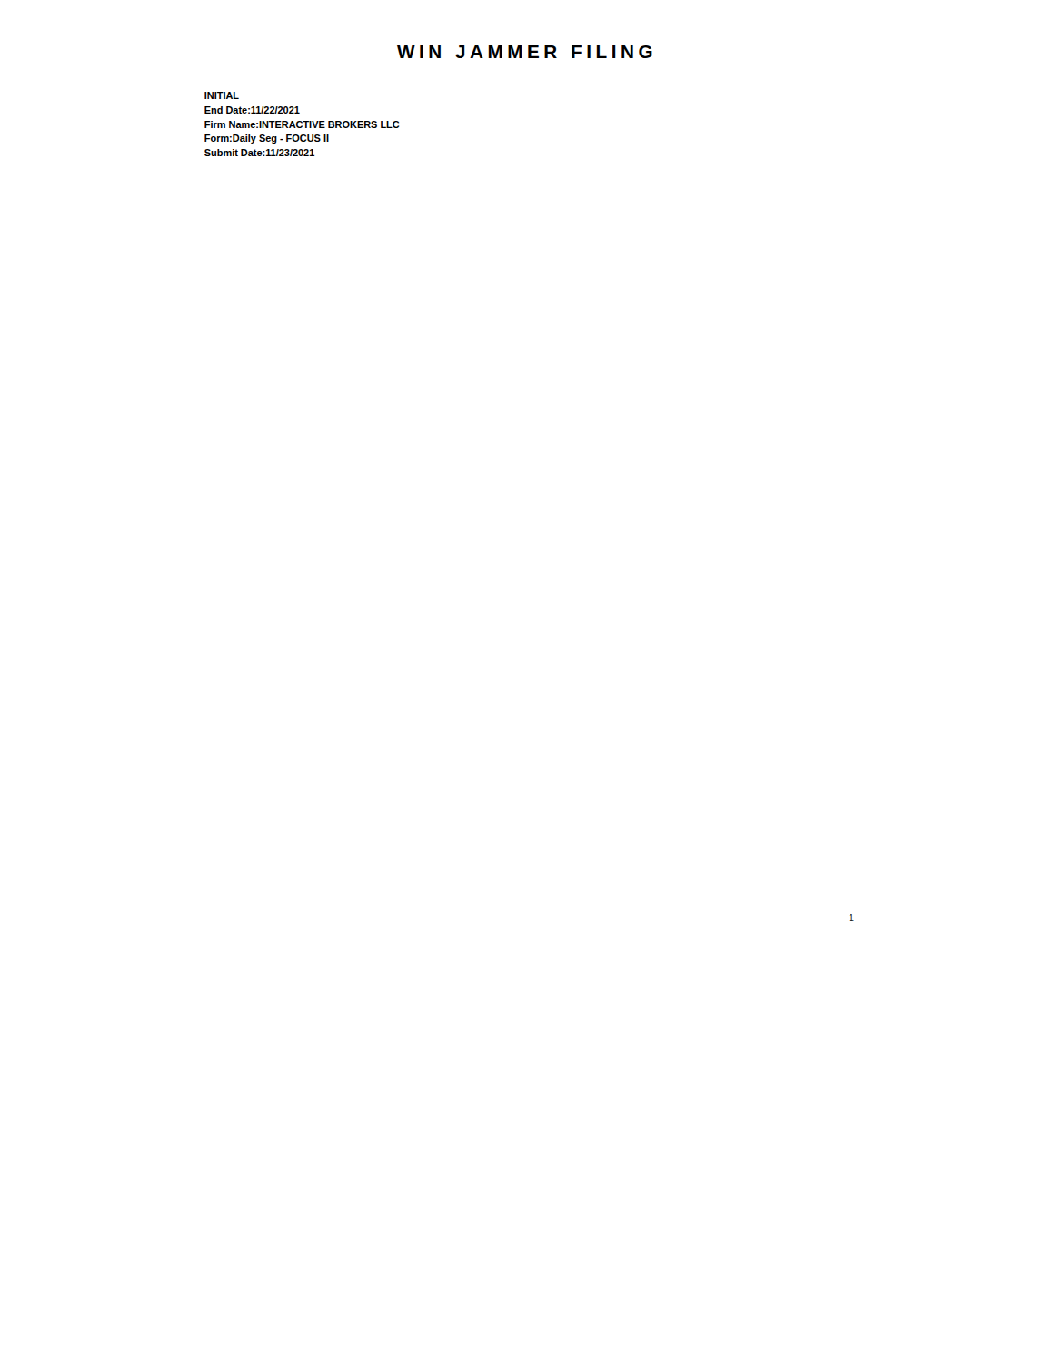WIN JAMMER FILING
INITIAL
End Date:11/22/2021
Firm Name:INTERACTIVE BROKERS LLC
Form:Daily Seg - FOCUS II
Submit Date:11/23/2021
1